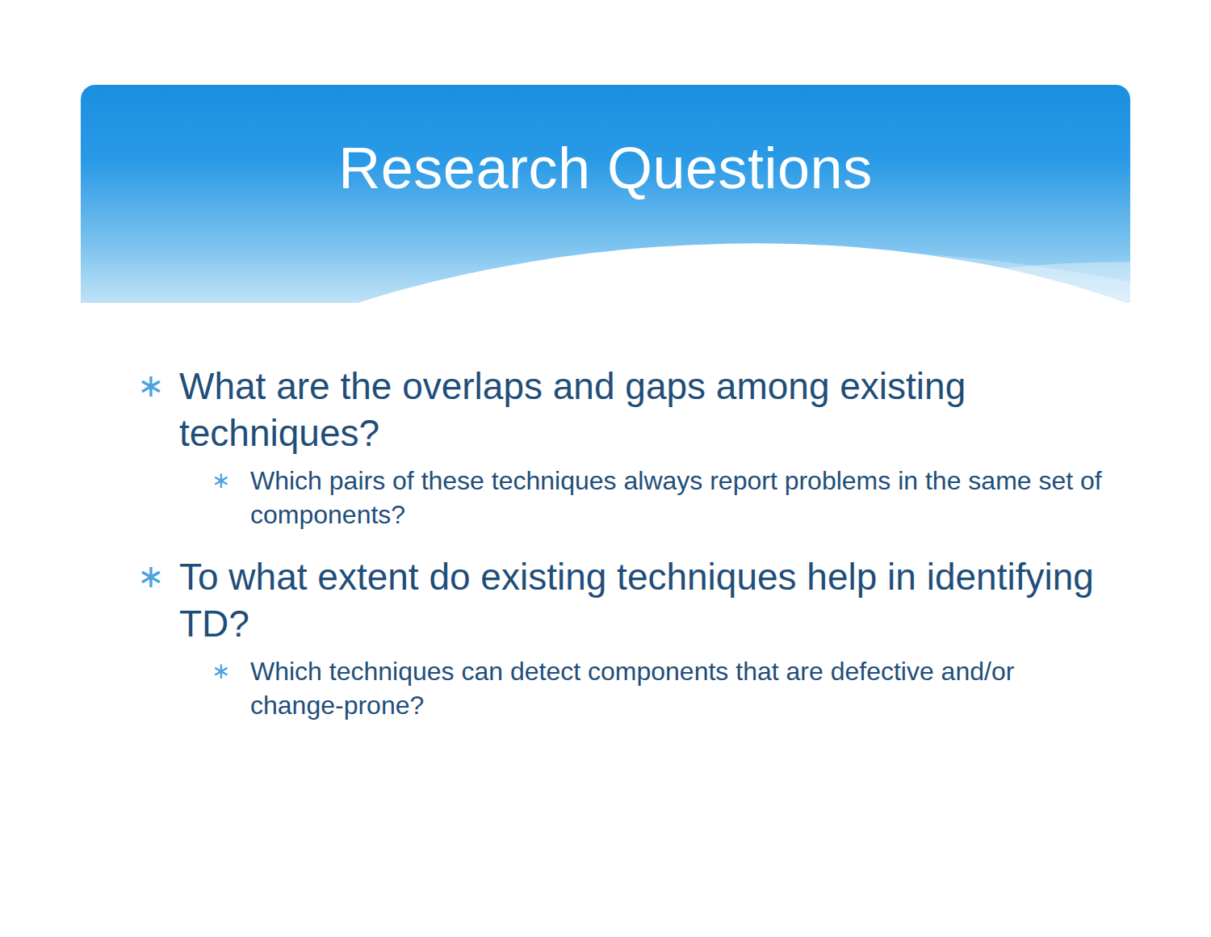Research Questions
What are the overlaps and gaps among existing techniques?
Which pairs of these techniques always report problems in the same set of components?
To what extent do existing techniques help in identifying TD?
Which techniques can detect components that are defective and/or change-prone?